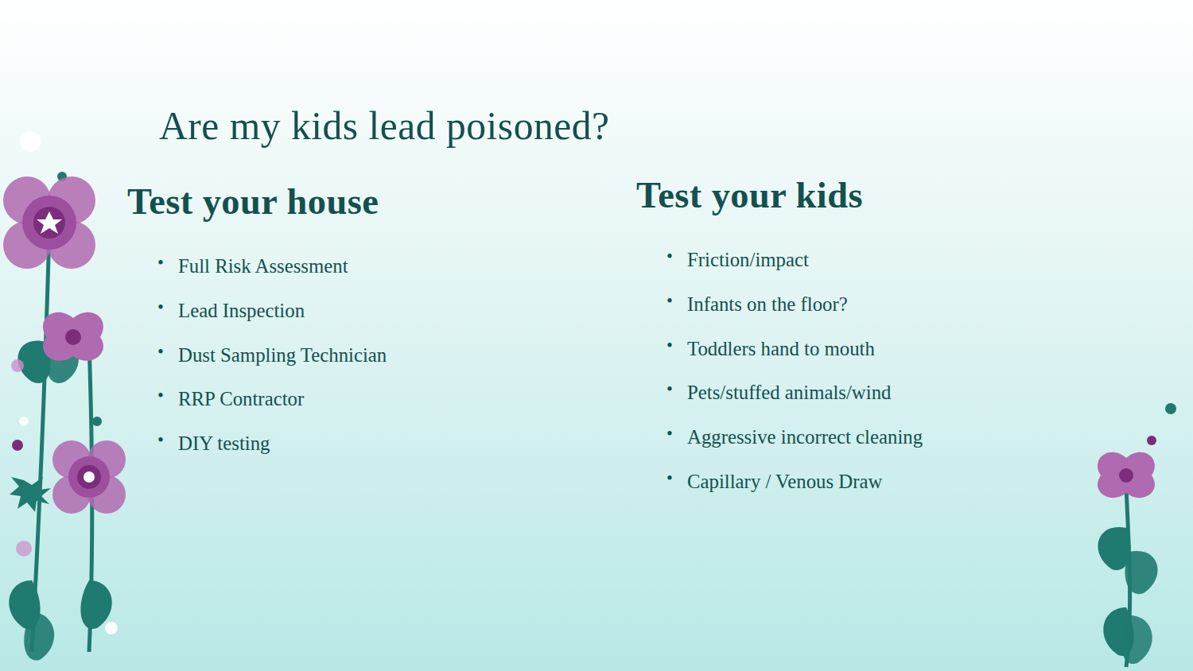Are my kids lead poisoned?
Test your house
Full Risk Assessment
Lead Inspection
Dust Sampling Technician
RRP Contractor
DIY testing
Test your kids
Friction/impact
Infants on the floor?
Toddlers hand to mouth
Pets/stuffed animals/wind
Aggressive incorrect cleaning
Capillary / Venous Draw